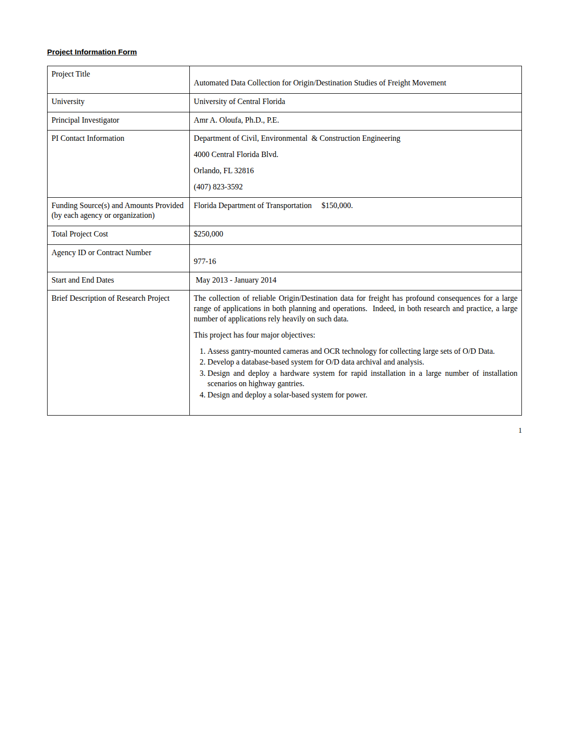Project Information Form
| Project Title | Automated Data Collection for Origin/Destination Studies of Freight Movement |
| University | University of Central Florida |
| Principal Investigator | Amr A. Oloufa, Ph.D., P.E. |
| PI Contact Information | Department of Civil, Environmental & Construction Engineering 4000 Central Florida Blvd. Orlando, FL 32816 (407) 823-3592 |
| Funding Source(s) and Amounts Provided (by each agency or organization) | Florida Department of Transportation $150,000. |
| Total Project Cost | $250,000 |
| Agency ID or Contract Number | 977-16 |
| Start and End Dates | May 2013 - January 2014 |
| Brief Description of Research Project | The collection of reliable Origin/Destination data for freight has profound consequences for a large range of applications in both planning and operations. Indeed, in both research and practice, a large number of applications rely heavily on such data. This project has four major objectives: Assess gantry-mounted cameras and OCR technology for collecting large sets of O/D Data. Develop a database-based system for O/D data archival and analysis. Design and deploy a hardware system for rapid installation in a large number of installation scenarios on highway gantries. Design and deploy a solar-based system for power. |
1